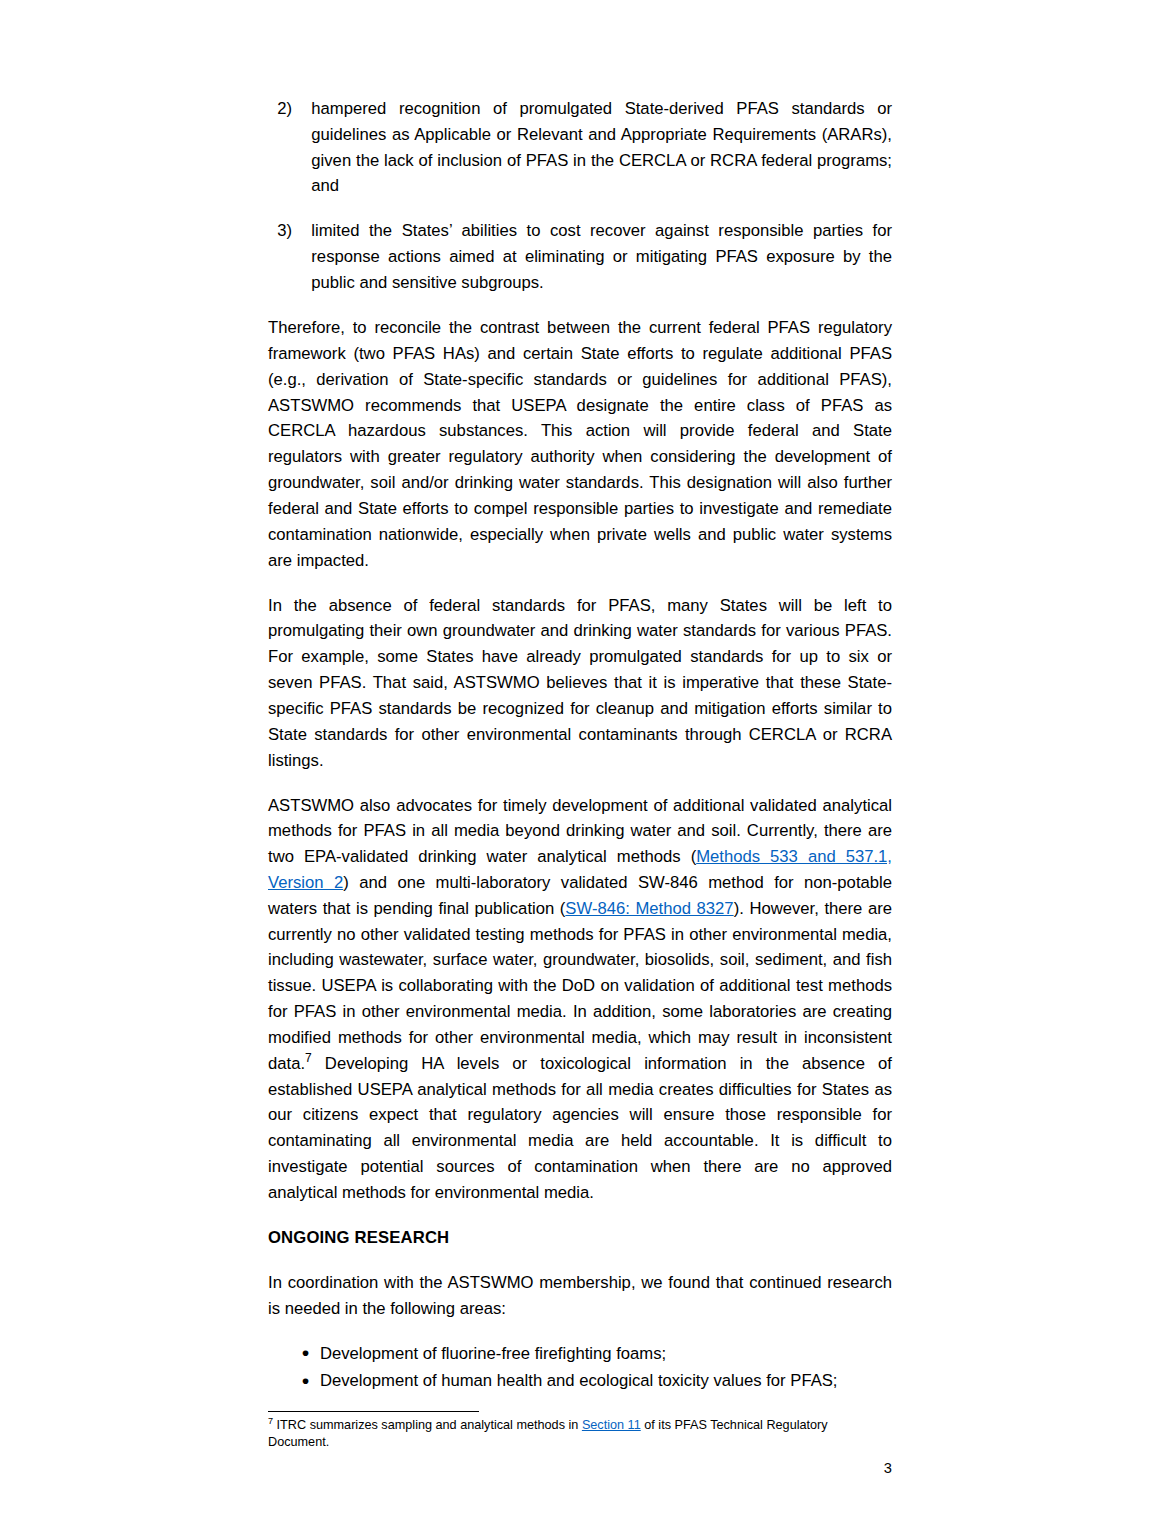2) hampered recognition of promulgated State-derived PFAS standards or guidelines as Applicable or Relevant and Appropriate Requirements (ARARs), given the lack of inclusion of PFAS in the CERCLA or RCRA federal programs; and
3) limited the States’ abilities to cost recover against responsible parties for response actions aimed at eliminating or mitigating PFAS exposure by the public and sensitive subgroups.
Therefore, to reconcile the contrast between the current federal PFAS regulatory framework (two PFAS HAs) and certain State efforts to regulate additional PFAS (e.g., derivation of State-specific standards or guidelines for additional PFAS), ASTSWMO recommends that USEPA designate the entire class of PFAS as CERCLA hazardous substances. This action will provide federal and State regulators with greater regulatory authority when considering the development of groundwater, soil and/or drinking water standards. This designation will also further federal and State efforts to compel responsible parties to investigate and remediate contamination nationwide, especially when private wells and public water systems are impacted.
In the absence of federal standards for PFAS, many States will be left to promulgating their own groundwater and drinking water standards for various PFAS. For example, some States have already promulgated standards for up to six or seven PFAS. That said, ASTSWMO believes that it is imperative that these State-specific PFAS standards be recognized for cleanup and mitigation efforts similar to State standards for other environmental contaminants through CERCLA or RCRA listings.
ASTSWMO also advocates for timely development of additional validated analytical methods for PFAS in all media beyond drinking water and soil. Currently, there are two EPA-validated drinking water analytical methods (Methods 533 and 537.1, Version 2) and one multi-laboratory validated SW-846 method for non-potable waters that is pending final publication (SW-846: Method 8327). However, there are currently no other validated testing methods for PFAS in other environmental media, including wastewater, surface water, groundwater, biosolids, soil, sediment, and fish tissue. USEPA is collaborating with the DoD on validation of additional test methods for PFAS in other environmental media. In addition, some laboratories are creating modified methods for other environmental media, which may result in inconsistent data.7 Developing HA levels or toxicological information in the absence of established USEPA analytical methods for all media creates difficulties for States as our citizens expect that regulatory agencies will ensure those responsible for contaminating all environmental media are held accountable. It is difficult to investigate potential sources of contamination when there are no approved analytical methods for environmental media.
ONGOING RESEARCH
In coordination with the ASTSWMO membership, we found that continued research is needed in the following areas:
Development of fluorine-free firefighting foams;
Development of human health and ecological toxicity values for PFAS;
7 ITRC summarizes sampling and analytical methods in Section 11 of its PFAS Technical Regulatory Document.
3